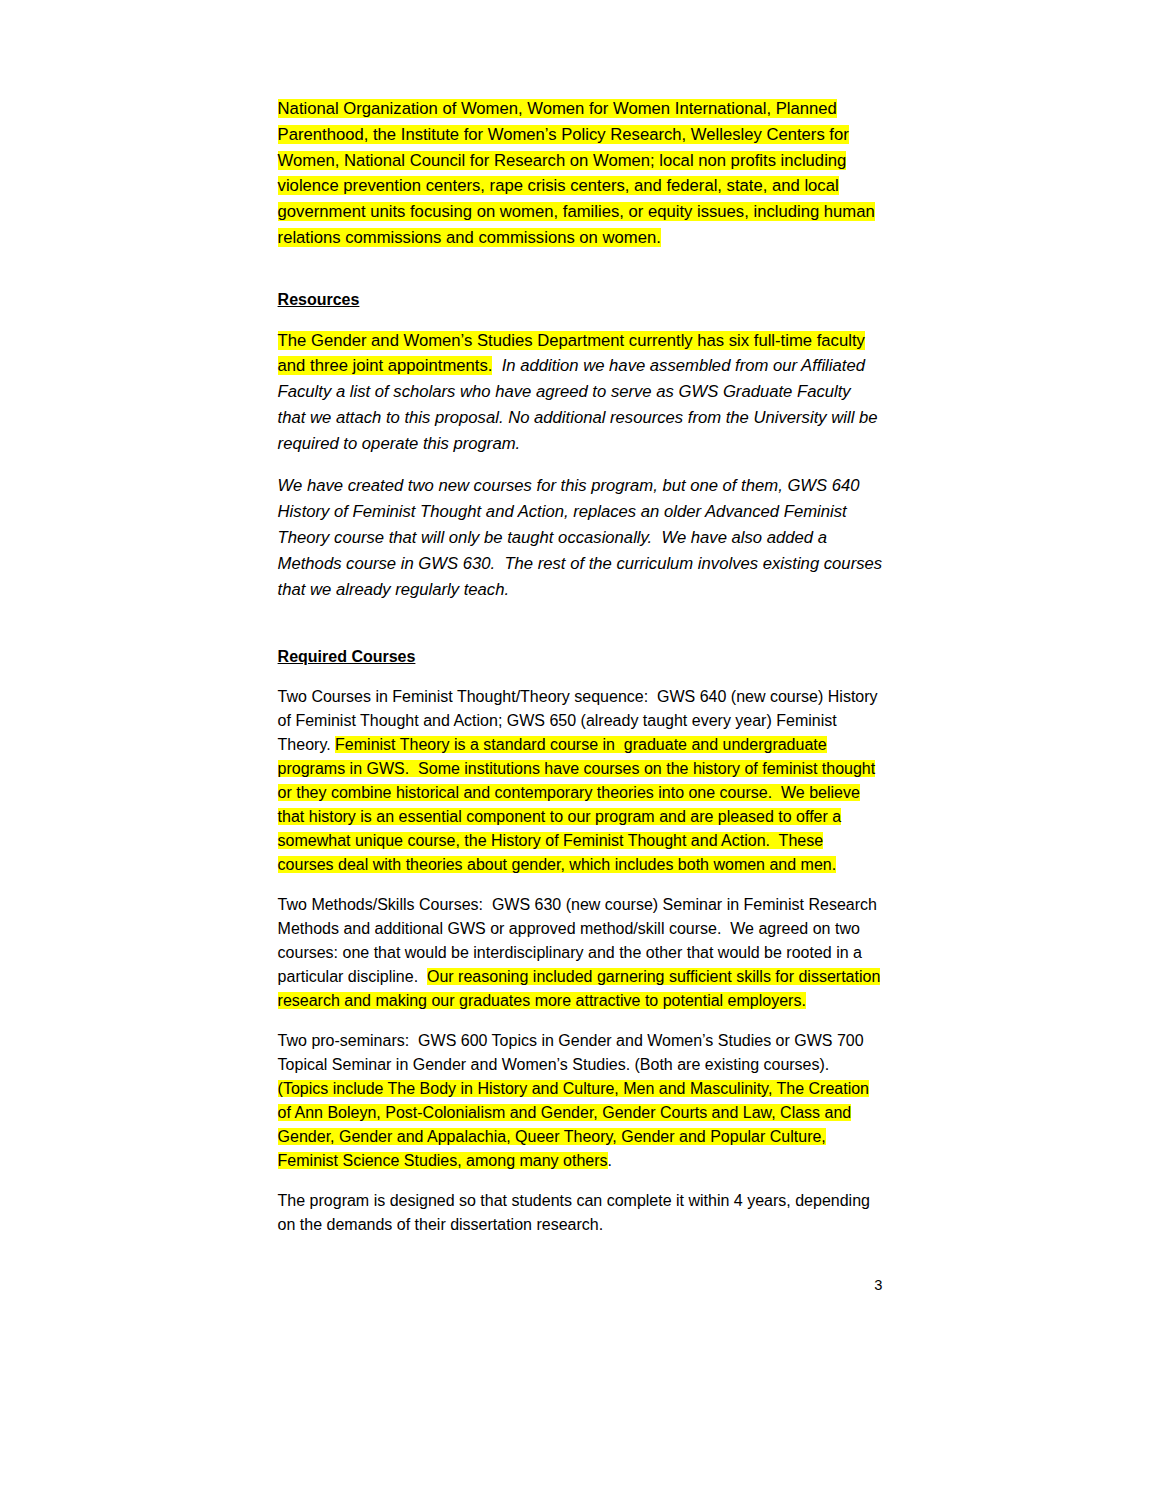National Organization of Women, Women for Women International, Planned Parenthood, the Institute for Women’s Policy Research, Wellesley Centers for Women, National Council for Research on Women; local non profits including violence prevention centers, rape crisis centers, and federal, state, and local government units focusing on women, families, or equity issues, including human relations commissions and commissions on women.
Resources
The Gender and Women’s Studies Department currently has six full-time faculty and three joint appointments. In addition we have assembled from our Affiliated Faculty a list of scholars who have agreed to serve as GWS Graduate Faculty that we attach to this proposal. No additional resources from the University will be required to operate this program.
We have created two new courses for this program, but one of them, GWS 640 History of Feminist Thought and Action, replaces an older Advanced Feminist Theory course that will only be taught occasionally. We have also added a Methods course in GWS 630. The rest of the curriculum involves existing courses that we already regularly teach.
Required Courses
Two Courses in Feminist Thought/Theory sequence: GWS 640 (new course) History of Feminist Thought and Action; GWS 650 (already taught every year) Feminist Theory. Feminist Theory is a standard course in graduate and undergraduate programs in GWS. Some institutions have courses on the history of feminist thought or they combine historical and contemporary theories into one course. We believe that history is an essential component to our program and are pleased to offer a somewhat unique course, the History of Feminist Thought and Action. These courses deal with theories about gender, which includes both women and men.
Two Methods/Skills Courses: GWS 630 (new course) Seminar in Feminist Research Methods and additional GWS or approved method/skill course. We agreed on two courses: one that would be interdisciplinary and the other that would be rooted in a particular discipline. Our reasoning included garnering sufficient skills for dissertation research and making our graduates more attractive to potential employers.
Two pro-seminars: GWS 600 Topics in Gender and Women’s Studies or GWS 700 Topical Seminar in Gender and Women’s Studies. (Both are existing courses). (Topics include The Body in History and Culture, Men and Masculinity, The Creation of Ann Boleyn, Post-Colonialism and Gender, Gender Courts and Law, Class and Gender, Gender and Appalachia, Queer Theory, Gender and Popular Culture, Feminist Science Studies, among many others.
The program is designed so that students can complete it within 4 years, depending on the demands of their dissertation research.
3